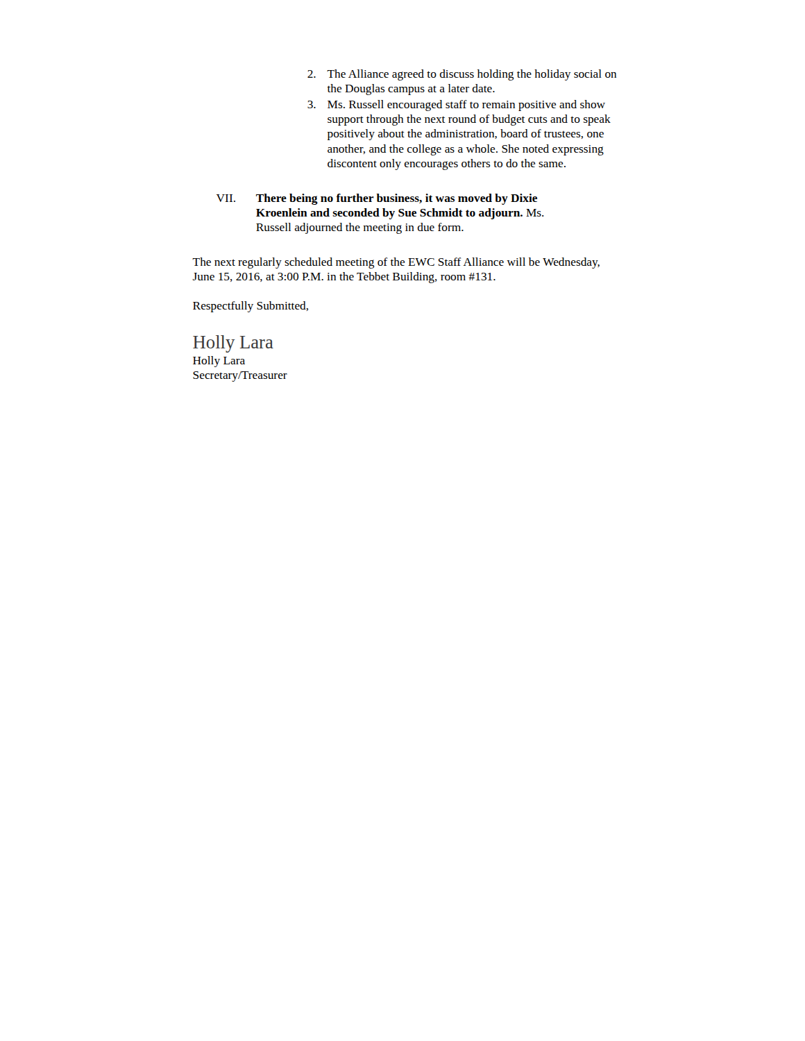The Alliance agreed to discuss holding the holiday social on the Douglas campus at a later date.
Ms. Russell encouraged staff to remain positive and show support through the next round of budget cuts and to speak positively about the administration, board of trustees, one another, and the college as a whole. She noted expressing discontent only encourages others to do the same.
VII.
There being no further business, it was moved by Dixie Kroenlein and seconded by Sue Schmidt to adjourn. Ms. Russell adjourned the meeting in due form.
The next regularly scheduled meeting of the EWC Staff Alliance will be Wednesday, June 15, 2016, at 3:00 P.M. in the Tebbet Building, room #131.
Respectfully Submitted,
Holly Lara
Holly Lara
Secretary/Treasurer